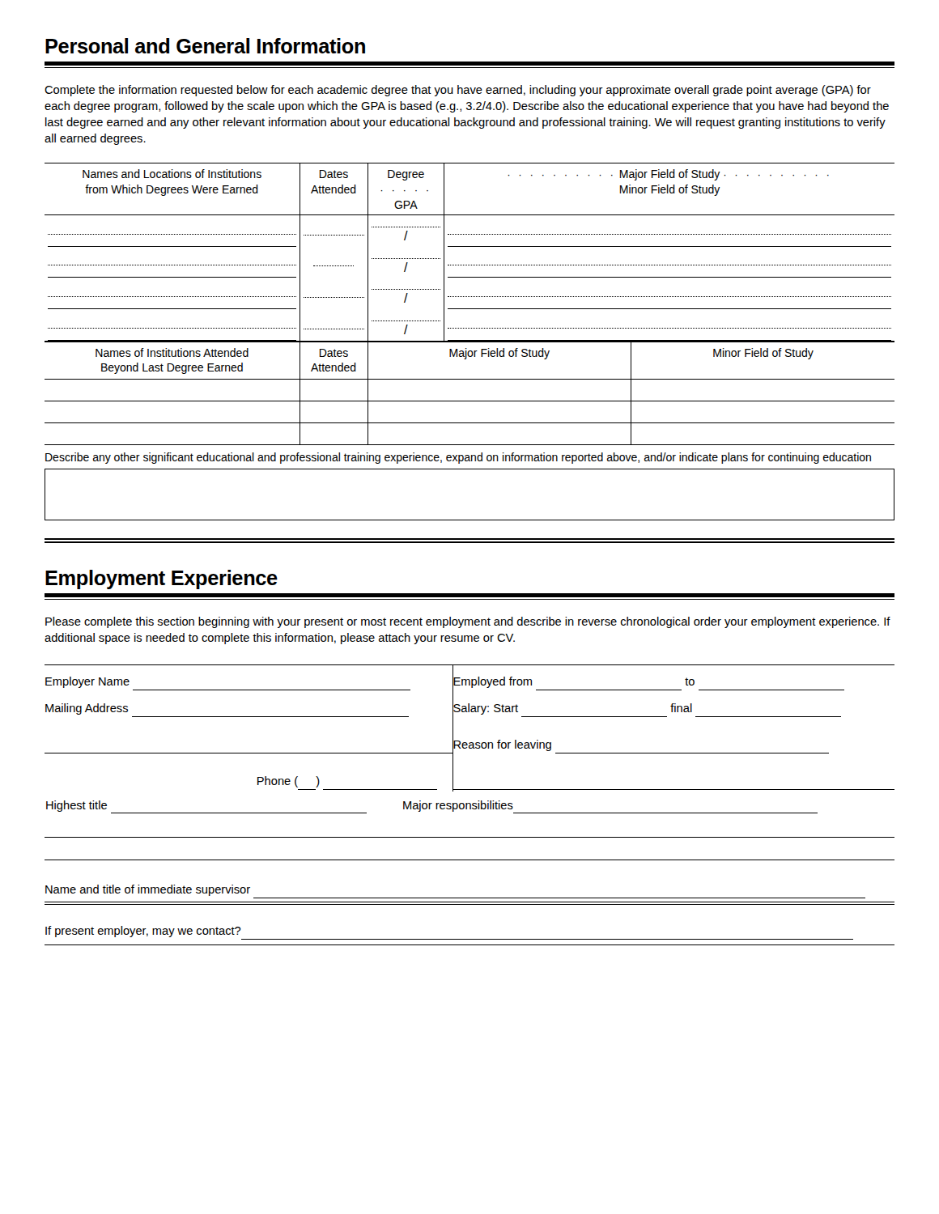Personal and General Information
Complete the information requested below for each academic degree that you have earned, including your approximate overall grade point average (GPA) for each degree program, followed by the scale upon which the GPA is based (e.g., 3.2/4.0). Describe also the educational experience that you have had beyond the last degree earned and any other relevant information about your educational background and professional training. We will request granting institutions to verify all earned degrees.
| Names and Locations of Institutions from Which Degrees Were Earned | Dates Attended | Degree · · · · · GPA | · · · · · · · · · · Major Field of Study · · · · · · · · · · Minor Field of Study |
| --- | --- | --- | --- |
| | | / | |
| | | / | |
| | | / | |
| | | / | |
| Names of Institutions Attended Beyond Last Degree Earned | Dates Attended | Major Field of Study | Minor Field of Study |
| --- | --- | --- | --- |
Describe any other significant educational and professional training experience, expand on information reported above, and/or indicate plans for continuing education
Employment Experience
Please complete this section beginning with your present or most recent employment and describe in reverse chronological order your employment experience. If additional space is needed to complete this information, please attach your resume or CV.
| Employer Name | Employed from to |
| Mailing Address | Salary: Start final |
| | Reason for leaving |
| Phone ( ) | |
| Highest title | Major responsibilities |
Name and title of immediate supervisor
If present employer, may we contact?